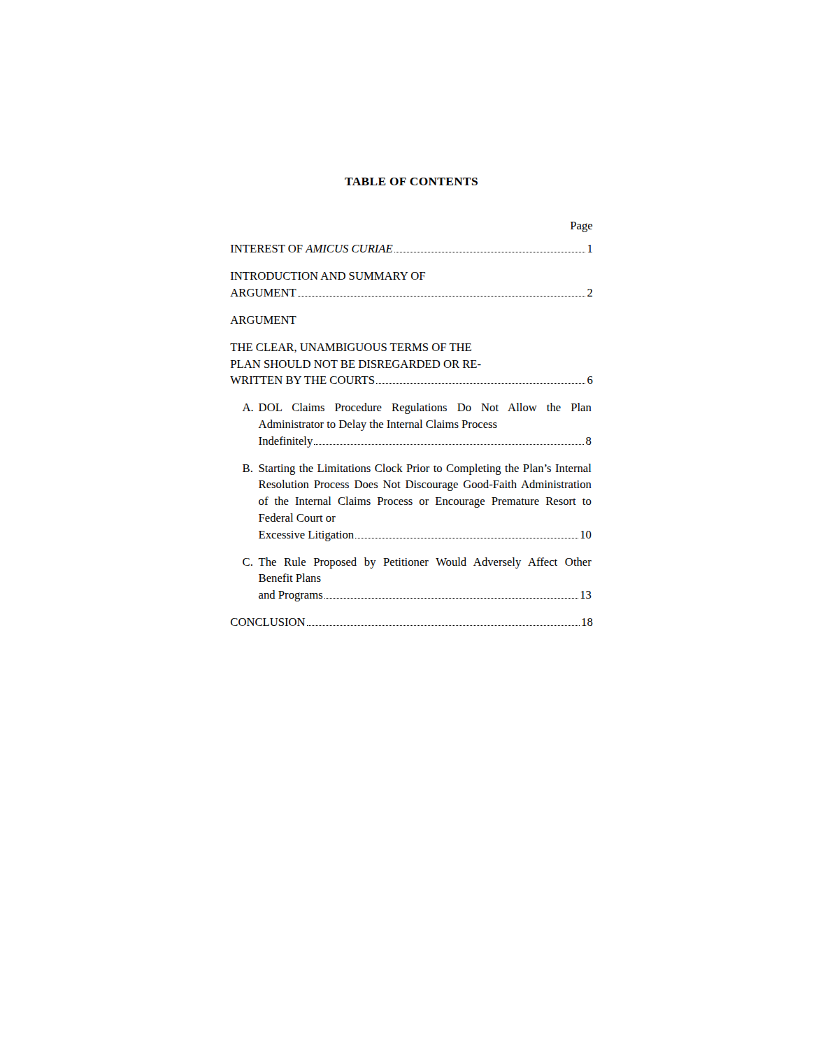TABLE OF CONTENTS
Page
INTEREST OF AMICUS CURIAE 1
INTRODUCTION AND SUMMARY OF ARGUMENT 2
ARGUMENT
THE CLEAR, UNAMBIGUOUS TERMS OF THE PLAN SHOULD NOT BE DISREGARDED OR RE- WRITTEN BY THE COURTS 6
A.
DOL Claims Procedure Regulations Do Not Allow the Plan Administrator to Delay the Internal Claims Process Indefinitely 8
B.
Starting the Limitations Clock Prior to Completing the Plan’s Internal Resolution Process Does Not Discourage Good-Faith Administration of the Internal Claims Process or Encourage Premature Resort to Federal Court or Excessive Litigation 10
C.
The Rule Proposed by Petitioner Would Adversely Affect Other Benefit Plans and Programs 13
CONCLUSION 18